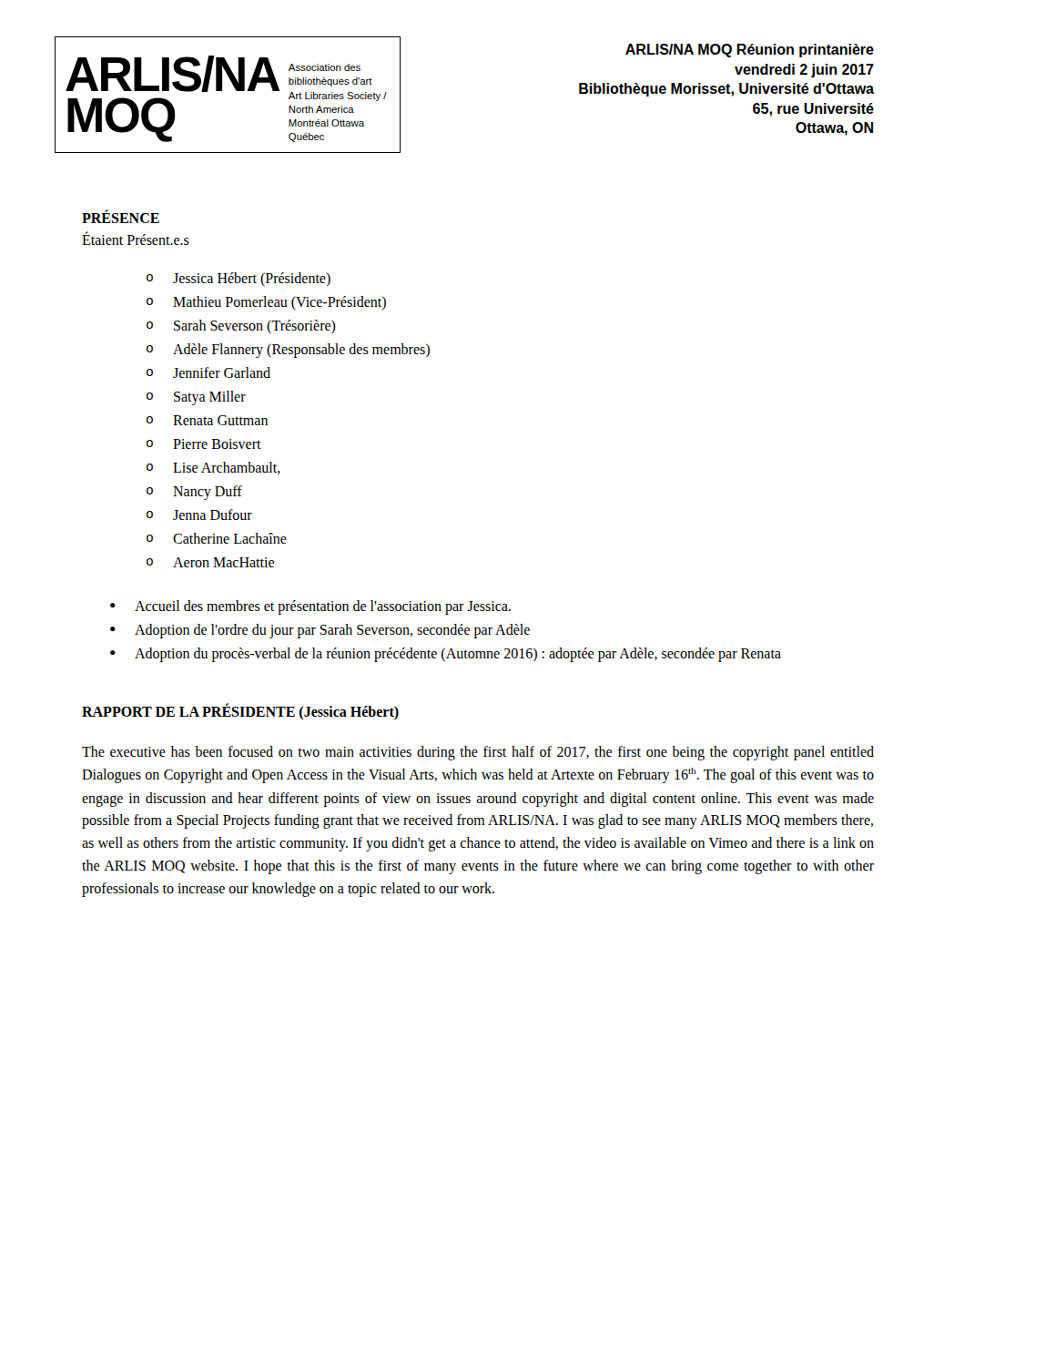ARLIS/NA
MOQ
Association des bibliothèques d'art
Art Libraries Society / North America
Montréal Ottawa Québec
ARLIS/NA MOQ Réunion printanière
vendredi 2 juin 2017
Bibliothèque Morisset, Université d'Ottawa
65, rue Université
Ottawa, ON
PRÉSENCE
Étaient Présent.e.s
Jessica Hébert (Présidente)
Mathieu Pomerleau (Vice-Président)
Sarah Severson (Trésorière)
Adèle Flannery (Responsable des membres)
Jennifer Garland
Satya Miller
Renata Guttman
Pierre Boisvert
Lise Archambault,
Nancy Duff
Jenna Dufour
Catherine Lachaîne
Aeron MacHattie
Accueil des membres et présentation de l'association par Jessica.
Adoption de l'ordre du jour par Sarah Severson, secondée par Adèle
Adoption du procès-verbal de la réunion précédente (Automne 2016) : adoptée par Adèle, secondée par Renata
RAPPORT DE LA PRÉSIDENTE (Jessica Hébert)
The executive has been focused on two main activities during the first half of 2017, the first one being the copyright panel entitled Dialogues on Copyright and Open Access in the Visual Arts, which was held at Artexte on February 16th. The goal of this event was to engage in discussion and hear different points of view on issues around copyright and digital content online. This event was made possible from a Special Projects funding grant that we received from ARLIS/NA. I was glad to see many ARLIS MOQ members there, as well as others from the artistic community. If you didn't get a chance to attend, the video is available on Vimeo and there is a link on the ARLIS MOQ website. I hope that this is the first of many events in the future where we can bring come together to with other professionals to increase our knowledge on a topic related to our work.